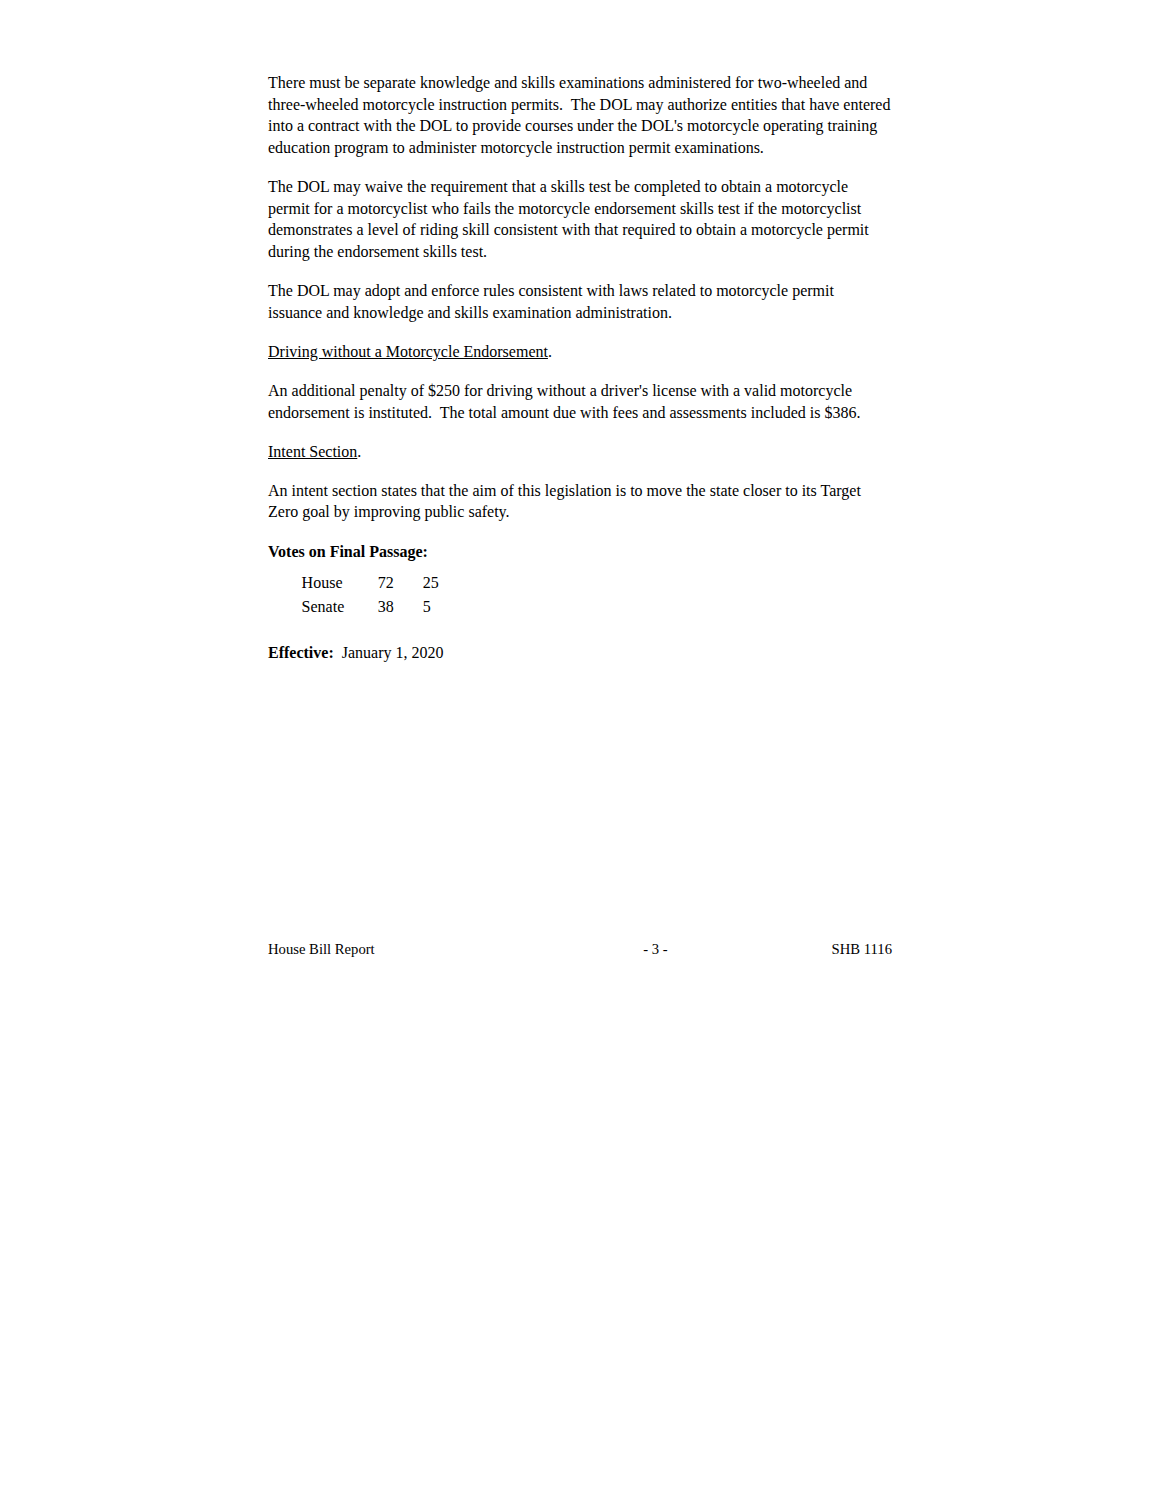There must be separate knowledge and skills examinations administered for two-wheeled and three-wheeled motorcycle instruction permits. The DOL may authorize entities that have entered into a contract with the DOL to provide courses under the DOL's motorcycle operating training education program to administer motorcycle instruction permit examinations.
The DOL may waive the requirement that a skills test be completed to obtain a motorcycle permit for a motorcyclist who fails the motorcycle endorsement skills test if the motorcyclist demonstrates a level of riding skill consistent with that required to obtain a motorcycle permit during the endorsement skills test.
The DOL may adopt and enforce rules consistent with laws related to motorcycle permit issuance and knowledge and skills examination administration.
Driving without a Motorcycle Endorsement.
An additional penalty of $250 for driving without a driver's license with a valid motorcycle endorsement is instituted. The total amount due with fees and assessments included is $386.
Intent Section.
An intent section states that the aim of this legislation is to move the state closer to its Target Zero goal by improving public safety.
Votes on Final Passage:
| House | 72 | 25 |
| Senate | 38 | 5 |
Effective: January 1, 2020
| House Bill Report | - 3 - | SHB 1116 |